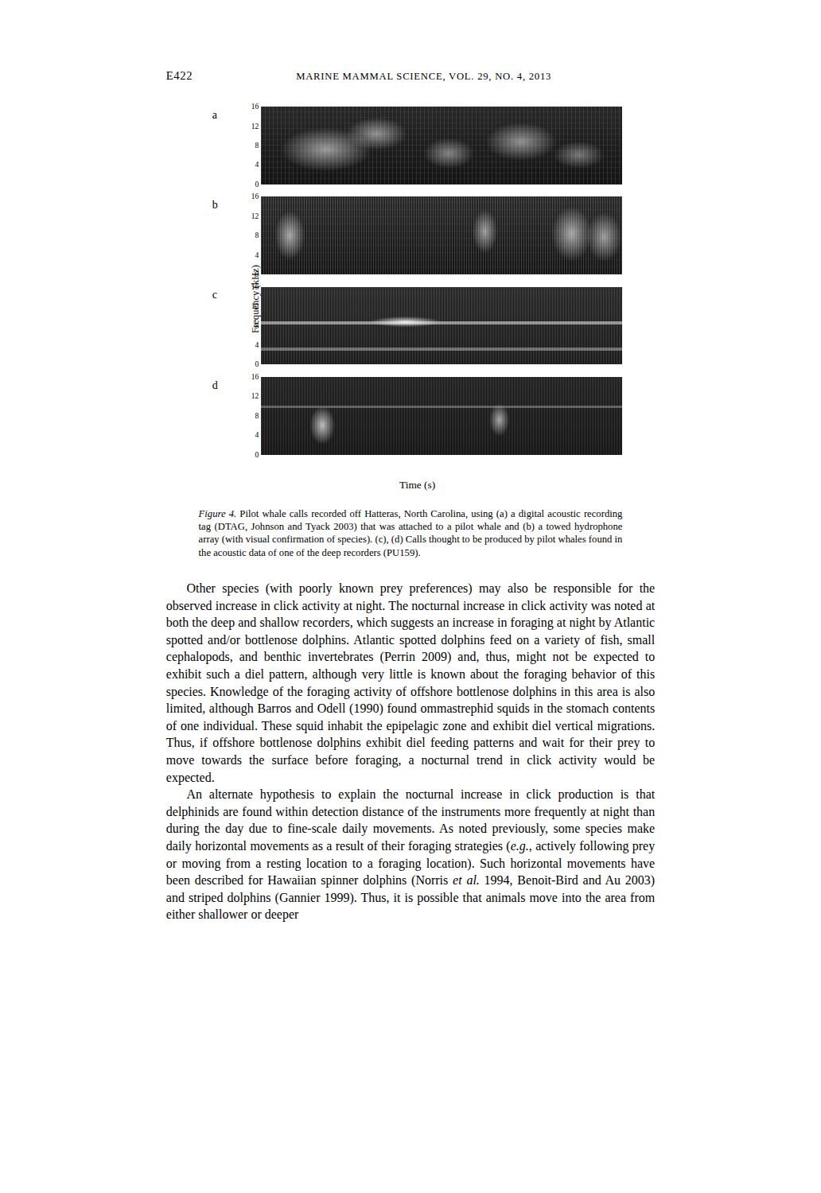E422
Marine Mammal Science, Vol. 29, No. 4, 2013
Frequency (kHz)
a
16 12 8 4 0
012345678910
b
16 12 8 4 0
012345678910
c
16 12 8 4 0
012345678910
d
16 12 8 4 0
012345678910
Time (s)
Figure 4. Pilot whale calls recorded off Hatteras, North Carolina, using (a) a digital acoustic recording tag (DTAG, Johnson and Tyack 2003) that was attached to a pilot whale and (b) a towed hydrophone array (with visual confirmation of species). (c), (d) Calls thought to be produced by pilot whales found in the acoustic data of one of the deep recorders (PU159).
Other species (with poorly known prey preferences) may also be responsible for the observed increase in click activity at night. The nocturnal increase in click activity was noted at both the deep and shallow recorders, which suggests an increase in foraging at night by Atlantic spotted and/or bottlenose dolphins. Atlantic spotted dolphins feed on a variety of fish, small cephalopods, and benthic invertebrates (Perrin 2009) and, thus, might not be expected to exhibit such a diel pattern, although very little is known about the foraging behavior of this species. Knowledge of the foraging activity of offshore bottlenose dolphins in this area is also limited, although Barros and Odell (1990) found ommastrephid squids in the stomach contents of one individual. These squid inhabit the epipelagic zone and exhibit diel vertical migrations. Thus, if offshore bottlenose dolphins exhibit diel feeding patterns and wait for their prey to move towards the surface before foraging, a nocturnal trend in click activity would be expected.
An alternate hypothesis to explain the nocturnal increase in click production is that delphinids are found within detection distance of the instruments more frequently at night than during the day due to fine-scale daily movements. As noted previously, some species make daily horizontal movements as a result of their foraging strategies (e.g., actively following prey or moving from a resting location to a foraging location). Such horizontal movements have been described for Hawaiian spinner dolphins (Norris et al. 1994, Benoit-Bird and Au 2003) and striped dolphins (Gannier 1999). Thus, it is possible that animals move into the area from either shallower or deeper